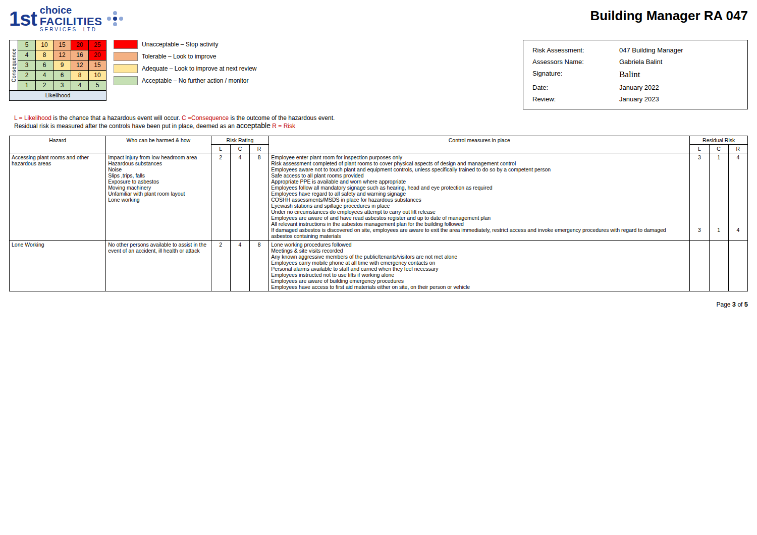1st
choice
FACILITIES
SERVICES LTD
Building Manager RA 047
| Consequence | 5 | 10 | 15 | 20 | 25 |
| 4 | 8 | 12 | 16 | 20 |
| 3 | 6 | 9 | 12 | 15 |
| 2 | 4 | 6 | 8 | 10 |
| 1 | 2 | 3 | 4 | 5 |
| Likelihood |
Unacceptable – Stop activity
Tolerable – Look to improve
Adequate – Look to improve at next review
Acceptable – No further action / monitor
| Risk Assessment: | 047 Building Manager |
| Assessors Name: | Gabriela Balint |
| Signature: | Balint |
| Date: | January 2022 |
| Review: | January 2023 |
L = Likelihood is the chance that a hazardous event will occur. C =Consequence is the outcome of the hazardous event.
Residual risk is measured after the controls have been put in place, deemed as an acceptable R = Risk
| Hazard | Who can be harmed & how | Risk Rating | Control measures in place | Residual Risk |
| --- | --- | --- | --- | --- |
| L | C | R | L | C | R |
| Accessing plant rooms and other hazardous areas | Impact injury from low headroom area Hazardous substances Noise Slips ,trips, falls Exposure to asbestos Moving machinery Unfamiliar with plant room layout Lone working | 2 | 4 | 8 | Employee enter plant room for inspection purposes only Risk assessment completed of plant rooms to cover physical aspects of design and management control Employees aware not to touch plant and equipment controls, unless specifically trained to do so by a competent person Safe access to all plant rooms provided Appropriate PPE is available and worn where appropriate Employees follow all mandatory signage such as hearing, head and eye protection as required Employees have regard to all safety and warning signage COSHH assessments/MSDS in place for hazardous substances Eyewash stations and spillage procedures in place Under no circumstances do employees attempt to carry out lift release Employees are aware of and have read asbestos register and up to date of management plan All relevant instructions in the asbestos management plan for the building followed If damaged asbestos is discovered on site, employees are aware to exit the area immediately, restrict access and invoke emergency procedures with regard to damaged asbestos containing materials | 3 3 | 1 1 | 4 4 |
| Lone Working | No other persons available to assist in the event of an accident, ill health or attack | 2 | 4 | 8 | Lone working procedures followed Meetings & site visits recorded Any known aggressive members of the public/tenants/visitors are not met alone Employees carry mobile phone at all time with emergency contacts on Personal alarms available to staff and carried when they feel necessary Employees instructed not to use lifts if working alone Employees are aware of building emergency procedures Employees have access to first aid materials either on site, on their person or vehicle | | | |
Page 3 of 5